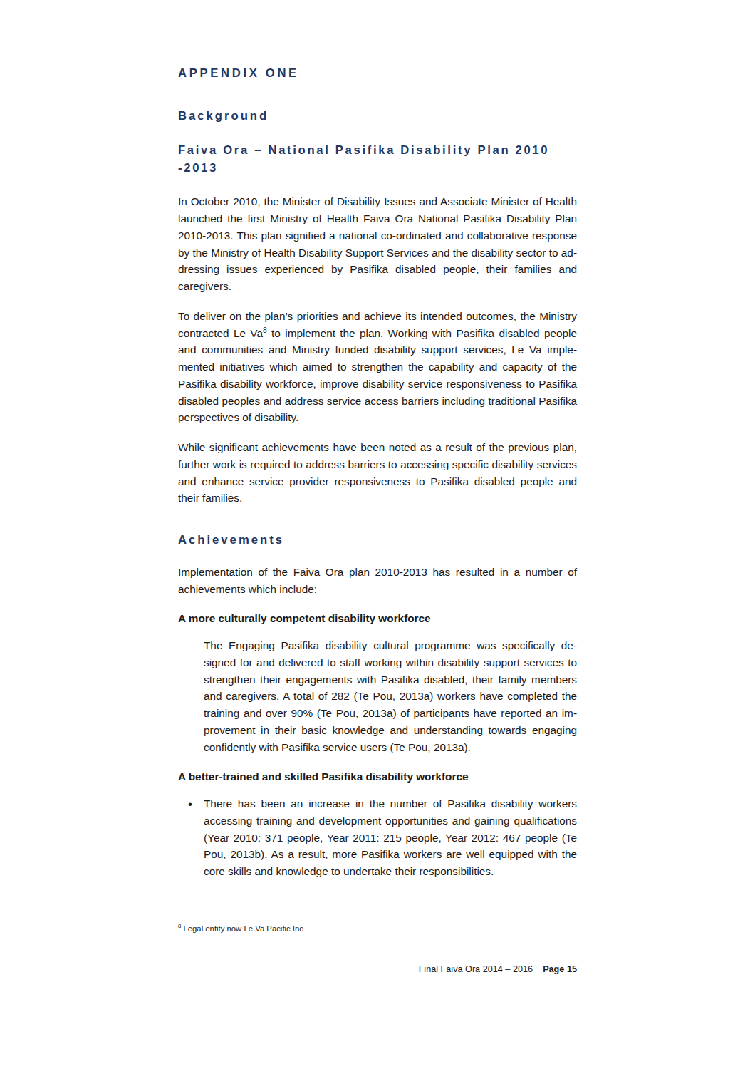Appendix One
Background
Faiva Ora – National Pasifika Disability Plan 2010 -2013
In October 2010, the Minister of Disability Issues and Associate Minister of Health launched the first Ministry of Health Faiva Ora National Pasifika Disability Plan 2010-2013. This plan signified a national co-ordinated and collaborative response by the Ministry of Health Disability Support Services and the disability sector to addressing issues experienced by Pasifika disabled people, their families and caregivers.
To deliver on the plan’s priorities and achieve its intended outcomes, the Ministry contracted Le Va8 to implement the plan. Working with Pasifika disabled people and communities and Ministry funded disability support services, Le Va implemented initiatives which aimed to strengthen the capability and capacity of the Pasifika disability workforce, improve disability service responsiveness to Pasifika disabled peoples and address service access barriers including traditional Pasifika perspectives of disability.
While significant achievements have been noted as a result of the previous plan, further work is required to address barriers to accessing specific disability services and enhance service provider responsiveness to Pasifika disabled people and their families.
Achievements
Implementation of the Faiva Ora plan 2010-2013 has resulted in a number of achievements which include:
A more culturally competent disability workforce
The Engaging Pasifika disability cultural programme was specifically designed for and delivered to staff working within disability support services to strengthen their engagements with Pasifika disabled, their family members and caregivers. A total of 282 (Te Pou, 2013a) workers have completed the training and over 90% (Te Pou, 2013a) of participants have reported an improvement in their basic knowledge and understanding towards engaging confidently with Pasifika service users (Te Pou, 2013a).
A better-trained and skilled Pasifika disability workforce
There has been an increase in the number of Pasifika disability workers accessing training and development opportunities and gaining qualifications (Year 2010: 371 people, Year 2011: 215 people, Year 2012: 467 people (Te Pou, 2013b). As a result, more Pasifika workers are well equipped with the core skills and knowledge to undertake their responsibilities.
8 Legal entity now Le Va Pacific Inc
Final Faiva Ora 2014 – 2016 Page 15